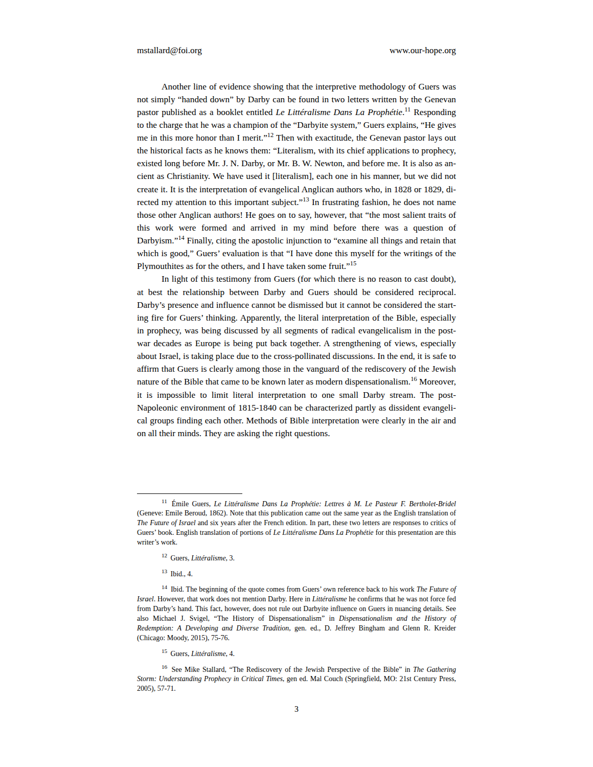mstallard@foi.org www.our-hope.org
Another line of evidence showing that the interpretive methodology of Guers was not simply “handed down” by Darby can be found in two letters written by the Genevan pastor published as a booklet entitled Le Littéralisme Dans La Prophétie.11 Responding to the charge that he was a champion of the “Darbyite system,” Guers explains, “He gives me in this more honor than I merit.”12 Then with exactitude, the Genevan pastor lays out the historical facts as he knows them: “Literalism, with its chief applications to prophecy, existed long before Mr. J. N. Darby, or Mr. B. W. Newton, and before me. It is also as ancient as Christianity. We have used it [literalism], each one in his manner, but we did not create it. It is the interpretation of evangelical Anglican authors who, in 1828 or 1829, directed my attention to this important subject.”13 In frustrating fashion, he does not name those other Anglican authors! He goes on to say, however, that “the most salient traits of this work were formed and arrived in my mind before there was a question of Darbyism.”14 Finally, citing the apostolic injunction to “examine all things and retain that which is good,” Guers’ evaluation is that “I have done this myself for the writings of the Plymouthites as for the others, and I have taken some fruit.”15
In light of this testimony from Guers (for which there is no reason to cast doubt), at best the relationship between Darby and Guers should be considered reciprocal. Darby’s presence and influence cannot be dismissed but it cannot be considered the starting fire for Guers’ thinking. Apparently, the literal interpretation of the Bible, especially in prophecy, was being discussed by all segments of radical evangelicalism in the post-war decades as Europe is being put back together. A strengthening of views, especially about Israel, is taking place due to the cross-pollinated discussions. In the end, it is safe to affirm that Guers is clearly among those in the vanguard of the rediscovery of the Jewish nature of the Bible that came to be known later as modern dispensationalism.16 Moreover, it is impossible to limit literal interpretation to one small Darby stream. The post-Napoleonic environment of 1815-1840 can be characterized partly as dissident evangelical groups finding each other. Methods of Bible interpretation were clearly in the air and on all their minds. They are asking the right questions.
11 Émile Guers, Le Littéralisme Dans La Prophétie: Lettres à M. Le Pasteur F. Bertholet-Bridel (Geneve: Emile Beroud, 1862). Note that this publication came out the same year as the English translation of The Future of Israel and six years after the French edition. In part, these two letters are responses to critics of Guers’ book. English translation of portions of Le Littéralisme Dans La Prophétie for this presentation are this writer’s work.
12 Guers, Littéralisme, 3.
13 Ibid., 4.
14 Ibid. The beginning of the quote comes from Guers’ own reference back to his work The Future of Israel. However, that work does not mention Darby. Here in Littéralisme he confirms that he was not force fed from Darby’s hand. This fact, however, does not rule out Darbyite influence on Guers in nuancing details. See also Michael J. Svigel, “The History of Dispensationalism” in Dispensationalism and the History of Redemption: A Developing and Diverse Tradition, gen. ed., D. Jeffrey Bingham and Glenn R. Kreider (Chicago: Moody, 2015), 75-76.
15 Guers, Littéralisme, 4.
16 See Mike Stallard, “The Rediscovery of the Jewish Perspective of the Bible” in The Gathering Storm: Understanding Prophecy in Critical Times, gen ed. Mal Couch (Springfield, MO: 21st Century Press, 2005), 57-71.
3